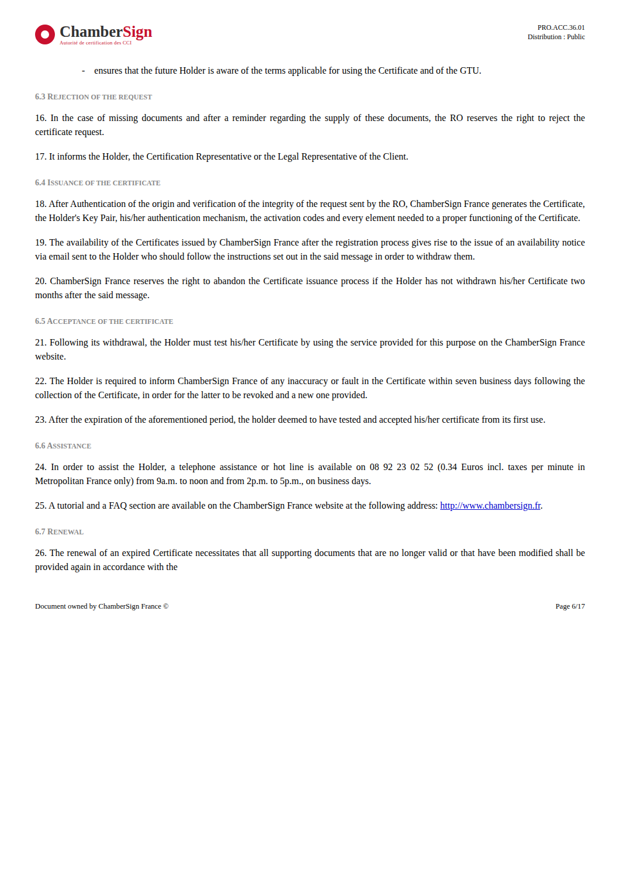ChamberSign
Autorité de certification des CCI
PRO.ACC.36.01
Distribution : Public
- ensures that the future Holder is aware of the terms applicable for using the Certificate and of the GTU.
6.3 REJECTION OF THE REQUEST
16. In the case of missing documents and after a reminder regarding the supply of these documents, the RO reserves the right to reject the certificate request.
17. It informs the Holder, the Certification Representative or the Legal Representative of the Client.
6.4 ISSUANCE OF THE CERTIFICATE
18. After Authentication of the origin and verification of the integrity of the request sent by the RO, ChamberSign France generates the Certificate, the Holder's Key Pair, his/her authentication mechanism, the activation codes and every element needed to a proper functioning of the Certificate.
19. The availability of the Certificates issued by ChamberSign France after the registration process gives rise to the issue of an availability notice via email sent to the Holder who should follow the instructions set out in the said message in order to withdraw them.
20. ChamberSign France reserves the right to abandon the Certificate issuance process if the Holder has not withdrawn his/her Certificate two months after the said message.
6.5 ACCEPTANCE OF THE CERTIFICATE
21. Following its withdrawal, the Holder must test his/her Certificate by using the service provided for this purpose on the ChamberSign France website.
22. The Holder is required to inform ChamberSign France of any inaccuracy or fault in the Certificate within seven business days following the collection of the Certificate, in order for the latter to be revoked and a new one provided.
23. After the expiration of the aforementioned period, the holder deemed to have tested and accepted his/her certificate from its first use.
6.6 ASSISTANCE
24. In order to assist the Holder, a telephone assistance or hot line is available on 08 92 23 02 52 (0.34 Euros incl. taxes per minute in Metropolitan France only) from 9a.m. to noon and from 2p.m. to 5p.m., on business days.
25. A tutorial and a FAQ section are available on the ChamberSign France website at the following address: http://www.chambersign.fr.
6.7 RENEWAL
26. The renewal of an expired Certificate necessitates that all supporting documents that are no longer valid or that have been modified shall be provided again in accordance with the
Document owned by ChamberSign France ©
Page 6/17